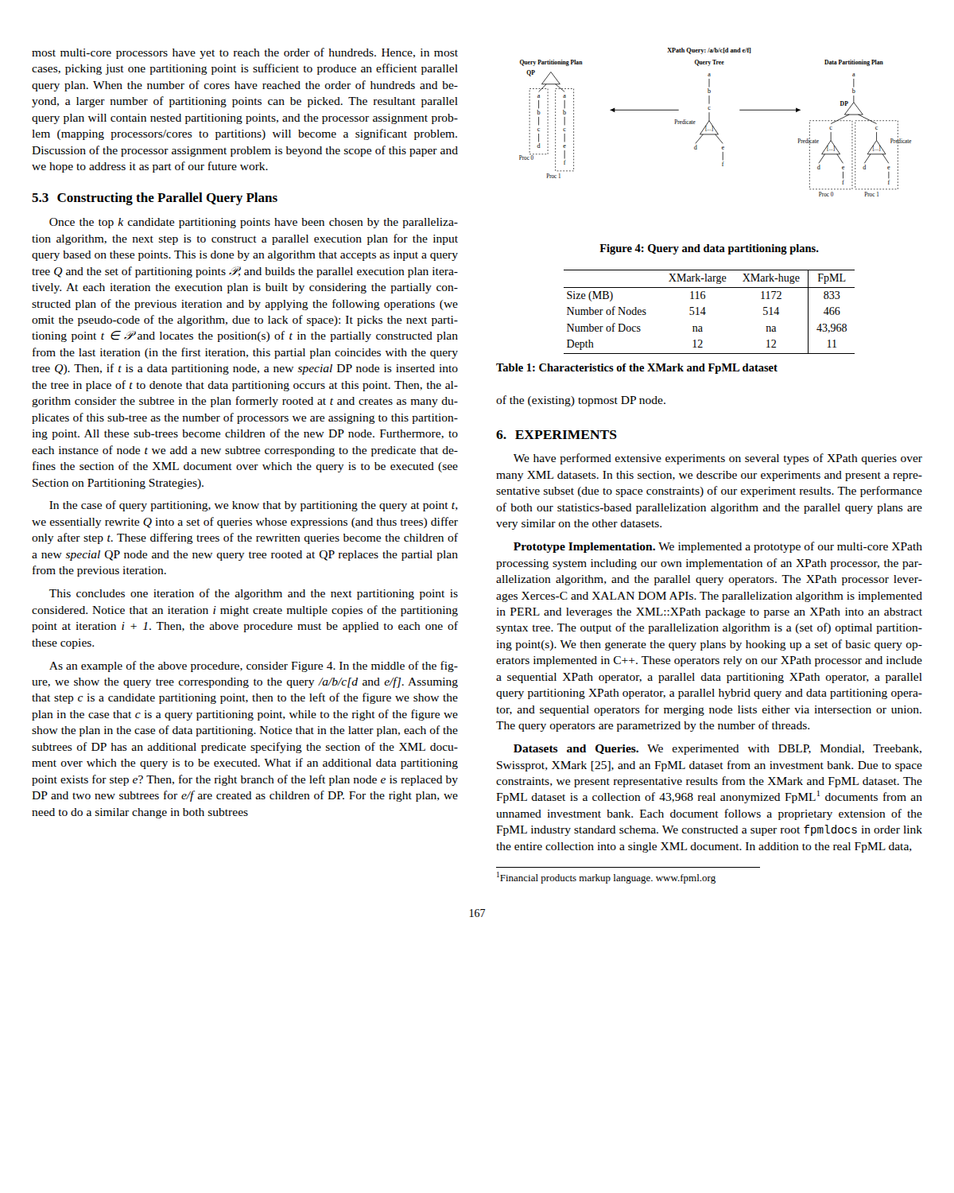most multi-core processors have yet to reach the order of hundreds. Hence, in most cases, picking just one partitioning point is sufficient to produce an efficient parallel query plan. When the number of cores have reached the order of hundreds and beyond, a larger number of partitioning points can be picked. The resultant parallel query plan will contain nested partitioning points, and the processor assignment problem (mapping processors/cores to partitions) will become a significant problem. Discussion of the processor assignment problem is beyond the scope of this paper and we hope to address it as part of our future work.
5.3 Constructing the Parallel Query Plans
Once the top k candidate partitioning points have been chosen by the parallelization algorithm, the next step is to construct a parallel execution plan for the input query based on these points. This is done by an algorithm that accepts as input a query tree Q and the set of partitioning points 𝒫, and builds the parallel execution plan iteratively. At each iteration the execution plan is built by considering the partially constructed plan of the previous iteration and by applying the following operations (we omit the pseudo-code of the algorithm, due to lack of space): It picks the next partitioning point t ∈ 𝒫 and locates the position(s) of t in the partially constructed plan from the last iteration (in the first iteration, this partial plan coincides with the query tree Q). Then, if t is a data partitioning node, a new special DP node is inserted into the tree in place of t to denote that data partitioning occurs at this point. Then, the algorithm consider the subtree in the plan formerly rooted at t and creates as many duplicates of this sub-tree as the number of processors we are assigning to this partitioning point. All these sub-trees become children of the new DP node. Furthermore, to each instance of node t we add a new subtree corresponding to the predicate that defines the section of the XML document over which the query is to be executed (see Section on Partitioning Strategies).
In the case of query partitioning, we know that by partitioning the query at point t, we essentially rewrite Q into a set of queries whose expressions (and thus trees) differ only after step t. These differing trees of the rewritten queries become the children of a new special QP node and the new query tree rooted at QP replaces the partial plan from the previous iteration.
This concludes one iteration of the algorithm and the next partitioning point is considered. Notice that an iteration i might create multiple copies of the partitioning point at iteration i + 1. Then, the above procedure must be applied to each one of these copies.
As an example of the above procedure, consider Figure 4. In the middle of the figure, we show the query tree corresponding to the query /a/b/c[d and e/f]. Assuming that step c is a candidate partitioning point, then to the left of the figure we show the plan in the case that c is a query partitioning point, while to the right of the figure we show the plan in the case of data partitioning. Notice that in the latter plan, each of the subtrees of DP has an additional predicate specifying the section of the XML document over which the query is to be executed. What if an additional data partitioning point exists for step e? Then, for the right branch of the left plan node e is replaced by DP and two new subtrees for e/f are created as children of DP. For the right plan, we need to do a similar change in both subtrees
XPath Query: /a/b/c[d and e/f] Query Partitioning Plan Query Tree Data Partitioning Plan QP a b c d Proc 0 a b c e f Proc 1 a b c Predicate [...] d e f a b DP c Predicate [...] d e f Proc 0 c [...] Predicate d e f Proc 1
Figure 4: Query and data partitioning plans.
| | XMark-large | XMark-huge | FpML |
| --- | --- | --- | --- |
| Size (MB) | 116 | 1172 | 833 |
| Number of Nodes | 514 | 514 | 466 |
| Number of Docs | na | na | 43,968 |
| Depth | 12 | 12 | 11 |
Table 1: Characteristics of the XMark and FpML dataset
of the (existing) topmost DP node.
6. EXPERIMENTS
We have performed extensive experiments on several types of XPath queries over many XML datasets. In this section, we describe our experiments and present a representative subset (due to space constraints) of our experiment results. The performance of both our statistics-based parallelization algorithm and the parallel query plans are very similar on the other datasets.
Prototype Implementation. We implemented a prototype of our multi-core XPath processing system including our own implementation of an XPath processor, the parallelization algorithm, and the parallel query operators. The XPath processor leverages Xerces-C and XALAN DOM APIs. The parallelization algorithm is implemented in PERL and leverages the XML::XPath package to parse an XPath into an abstract syntax tree. The output of the parallelization algorithm is a (set of) optimal partitioning point(s). We then generate the query plans by hooking up a set of basic query operators implemented in C++. These operators rely on our XPath processor and include a sequential XPath operator, a parallel data partitioning XPath operator, a parallel query partitioning XPath operator, a parallel hybrid query and data partitioning operator, and sequential operators for merging node lists either via intersection or union. The query operators are parametrized by the number of threads.
Datasets and Queries. We experimented with DBLP, Mondial, Treebank, Swissprot, XMark [25], and an FpML dataset from an investment bank. Due to space constraints, we present representative results from the XMark and FpML dataset. The FpML dataset is a collection of 43,968 real anonymized FpML1 documents from an unnamed investment bank. Each document follows a proprietary extension of the FpML industry standard schema. We constructed a super root fpmldocs in order link the entire collection into a single XML document. In addition to the real FpML data,
1Financial products markup language. www.fpml.org
167